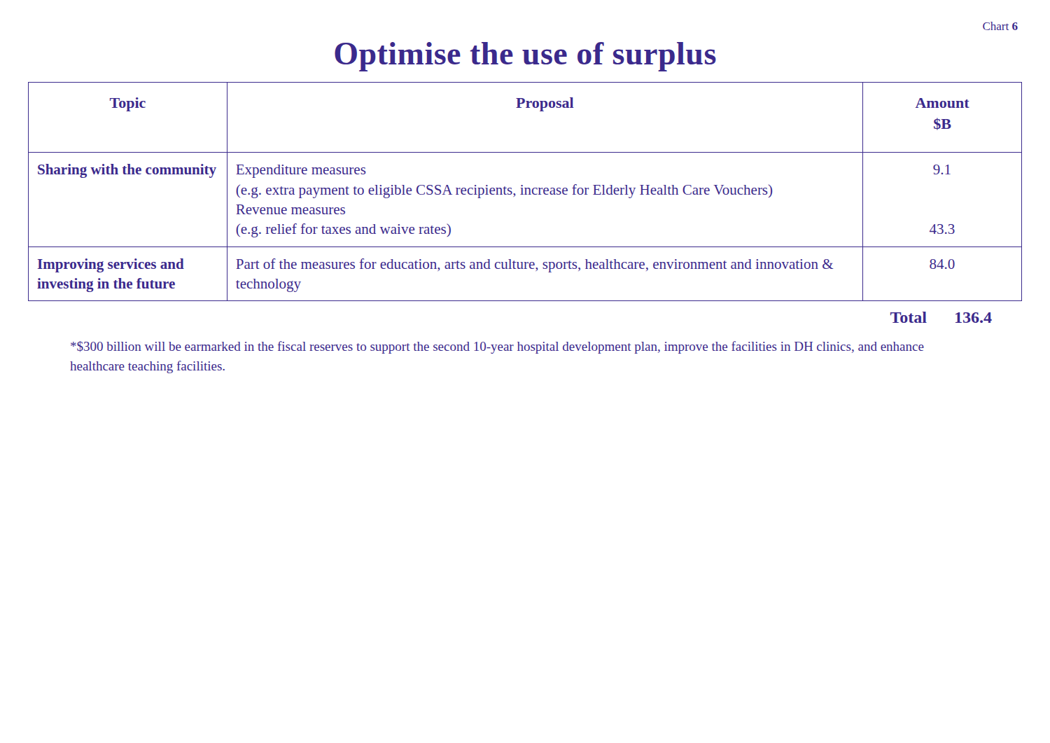Chart 6
Optimise the use of surplus
| Topic | Proposal | Amount $B |
| --- | --- | --- |
| Sharing with the community | Expenditure measures (e.g. extra payment to eligible CSSA recipients, increase for Elderly Health Care Vouchers) Revenue measures (e.g. relief for taxes and waive rates) | 9.1 43.3 |
| Improving services and investing in the future | Part of the measures for education, arts and culture, sports, healthcare, environment and innovation & technology | 84.0 |
Total 136.4
*$300 billion will be earmarked in the fiscal reserves to support the second 10-year hospital development plan, improve the facilities in DH clinics, and enhance healthcare teaching facilities.